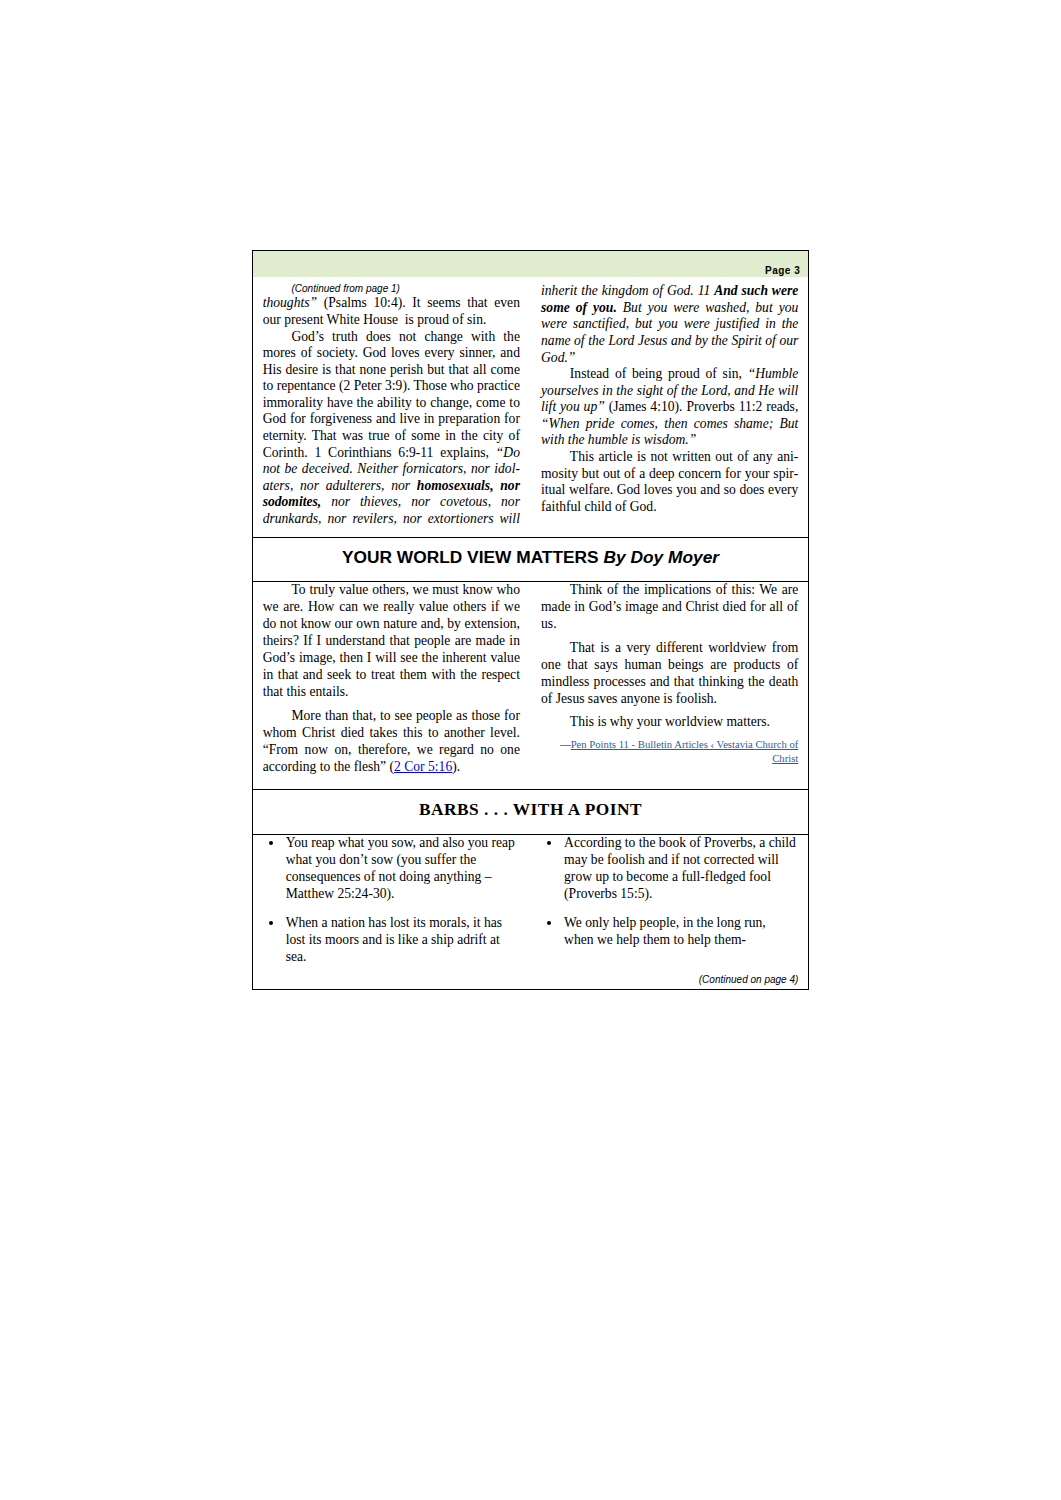Page 3
(Continued from page 1)
thoughts” (Psalms 10:4). It seems that even our present White House is proud of sin.
God’s truth does not change with the mores of society. God loves every sinner, and His desire is that none perish but that all come to repentance (2 Peter 3:9). Those who practice immorality have the ability to change, come to God for forgiveness and live in preparation for eternity. That was true of some in the city of Corinth. 1 Corinthians 6:9-11 explains, “Do not be deceived. Neither fornicators, nor idolaters, nor adulterers, nor homosexuals, nor sodomites, nor thieves, nor covetous, nor drunkards, nor revilers, nor extortioners will inherit the kingdom of God. 11 And such were some of you. But you were washed, but you were sanctified, but you were justified in the name of the Lord Jesus and by the Spirit of our God.”
Instead of being proud of sin, “Humble yourselves in the sight of the Lord, and He will lift you up” (James 4:10). Proverbs 11:2 reads, “When pride comes, then comes shame; But with the humble is wisdom.”
This article is not written out of any animosity but out of a deep concern for your spiritual welfare. God loves you and so does every faithful child of God.
YOUR WORLD VIEW MATTERS By Doy Moyer
To truly value others, we must know who we are. How can we really value others if we do not know our own nature and, by extension, theirs? If I understand that people are made in God’s image, then I will see the inherent value in that and seek to treat them with the respect that this entails.
More than that, to see people as those for whom Christ died takes this to another level. “From now on, therefore, we regard no one according to the flesh” (2 Cor 5:16).
Think of the implications of this: We are made in God’s image and Christ died for all of us.
That is a very different worldview from one that says human beings are products of mindless processes and that thinking the death of Jesus saves anyone is foolish.
This is why your worldview matters.
—Pen Points 11 - Bulletin Articles ‹ Vestavia Church of Christ
BARBS . . . WITH A POINT
You reap what you sow, and also you reap what you don’t sow (you suffer the consequences of not doing anything – Matthew 25:24-30).
When a nation has lost its morals, it has lost its moors and is like a ship adrift at sea.
According to the book of Proverbs, a child may be foolish and if not corrected will grow up to become a full-fledged fool (Proverbs 15:5).
We only help people, in the long run, when we help them to help them-
(Continued on page 4)